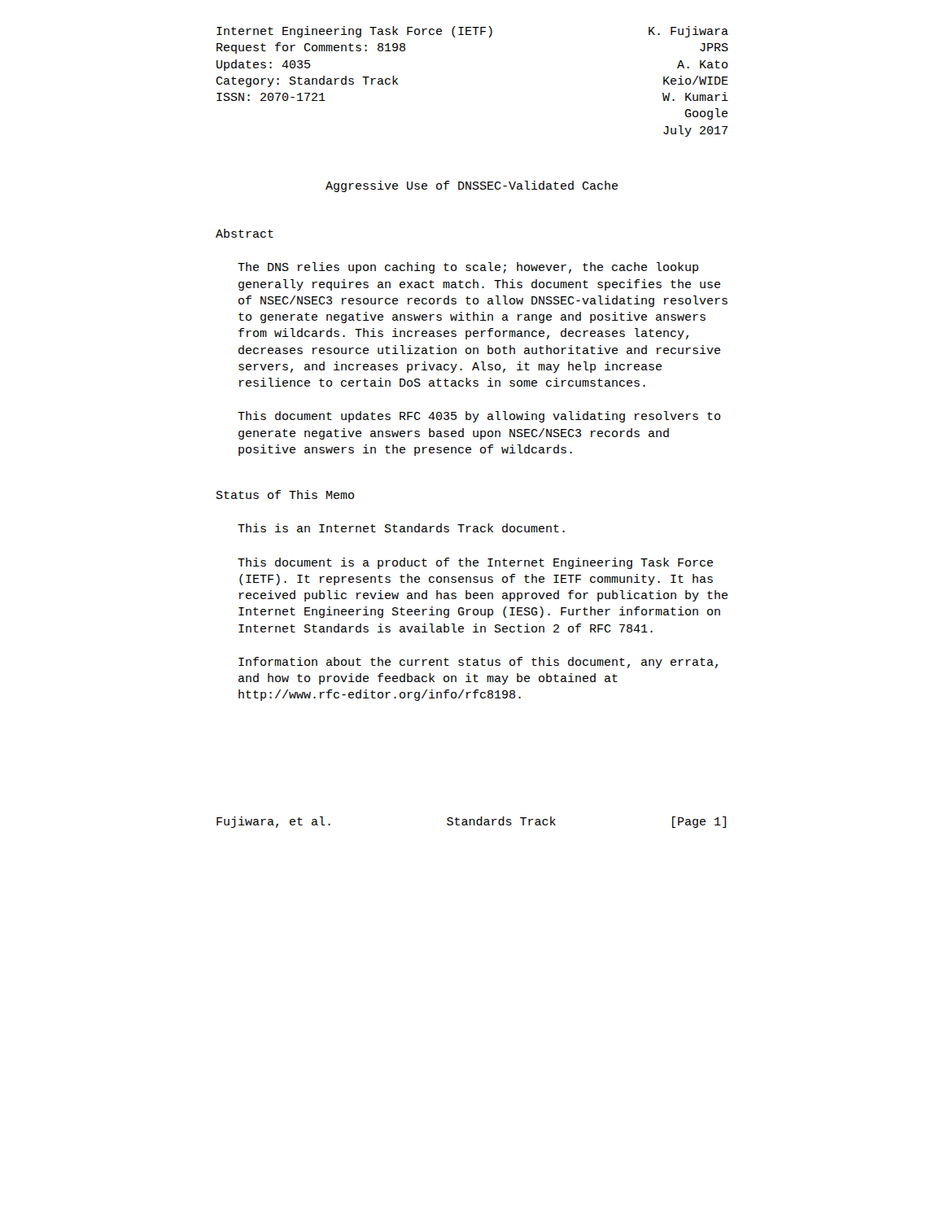Internet Engineering Task Force (IETF) Request for Comments: 8198 Updates: 4035 Category: Standards Track ISSN: 2070-1721
K. Fujiwara JPRS A. Kato Keio/WIDE W. Kumari Google July 2017
Aggressive Use of DNSSEC-Validated Cache
Abstract
The DNS relies upon caching to scale; however, the cache lookup generally requires an exact match. This document specifies the use of NSEC/NSEC3 resource records to allow DNSSEC-validating resolvers to generate negative answers within a range and positive answers from wildcards. This increases performance, decreases latency, decreases resource utilization on both authoritative and recursive servers, and increases privacy. Also, it may help increase resilience to certain DoS attacks in some circumstances.
This document updates RFC 4035 by allowing validating resolvers to generate negative answers based upon NSEC/NSEC3 records and positive answers in the presence of wildcards.
Status of This Memo
This is an Internet Standards Track document.
This document is a product of the Internet Engineering Task Force (IETF). It represents the consensus of the IETF community. It has received public review and has been approved for publication by the Internet Engineering Steering Group (IESG). Further information on Internet Standards is available in Section 2 of RFC 7841.
Information about the current status of this document, any errata, and how to provide feedback on it may be obtained at http://www.rfc-editor.org/info/rfc8198.
Fujiwara, et al. Standards Track [Page 1]